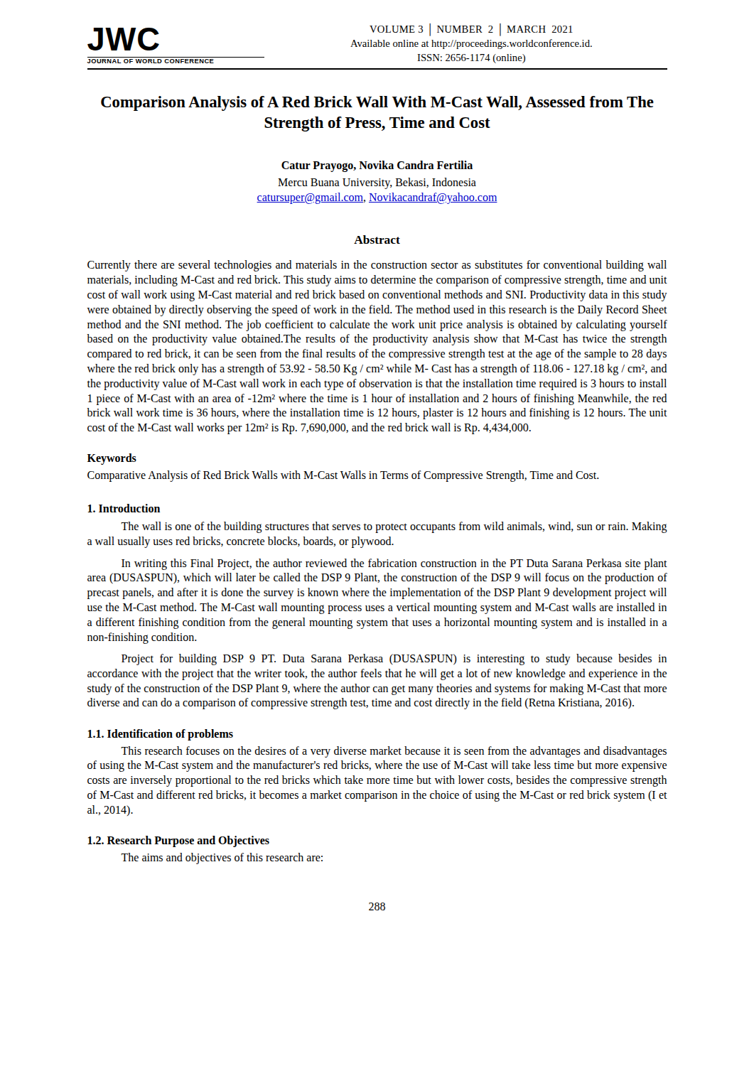JWC
JOURNAL OF WORLD CONFERENCE
VOLUME 3 │ NUMBER 2 │ MARCH 2021
Available online at http://proceedings.worldconference.id.
ISSN: 2656-1174 (online)
Comparison Analysis of A Red Brick Wall With M-Cast Wall, Assessed from The Strength of Press, Time and Cost
Catur Prayogo, Novika Candra Fertilia
Mercu Buana University, Bekasi, Indonesia
catursuper@gmail.com, Novikacandraf@yahoo.com
Abstract
Currently there are several technologies and materials in the construction sector as substitutes for conventional building wall materials, including M-Cast and red brick. This study aims to determine the comparison of compressive strength, time and unit cost of wall work using M-Cast material and red brick based on conventional methods and SNI. Productivity data in this study were obtained by directly observing the speed of work in the field. The method used in this research is the Daily Record Sheet method and the SNI method. The job coefficient to calculate the work unit price analysis is obtained by calculating yourself based on the productivity value obtained.The results of the productivity analysis show that M-Cast has twice the strength compared to red brick, it can be seen from the final results of the compressive strength test at the age of the sample to 28 days where the red brick only has a strength of 53.92 - 58.50 Kg / cm² while M- Cast has a strength of 118.06 - 127.18 kg / cm², and the productivity value of M-Cast wall work in each type of observation is that the installation time required is 3 hours to install 1 piece of M-Cast with an area of -12m² where the time is 1 hour of installation and 2 hours of finishing Meanwhile, the red brick wall work time is 36 hours, where the installation time is 12 hours, plaster is 12 hours and finishing is 12 hours. The unit cost of the M-Cast wall works per 12m² is Rp. 7,690,000, and the red brick wall is Rp. 4,434,000.
Keywords
Comparative Analysis of Red Brick Walls with M-Cast Walls in Terms of Compressive Strength, Time and Cost.
1. Introduction
The wall is one of the building structures that serves to protect occupants from wild animals, wind, sun or rain. Making a wall usually uses red bricks, concrete blocks, boards, or plywood.
In writing this Final Project, the author reviewed the fabrication construction in the PT Duta Sarana Perkasa site plant area (DUSASPUN), which will later be called the DSP 9 Plant, the construction of the DSP 9 will focus on the production of precast panels, and after it is done the survey is known where the implementation of the DSP Plant 9 development project will use the M-Cast method. The M-Cast wall mounting process uses a vertical mounting system and M-Cast walls are installed in a different finishing condition from the general mounting system that uses a horizontal mounting system and is installed in a non-finishing condition.
Project for building DSP 9 PT. Duta Sarana Perkasa (DUSASPUN) is interesting to study because besides in accordance with the project that the writer took, the author feels that he will get a lot of new knowledge and experience in the study of the construction of the DSP Plant 9, where the author can get many theories and systems for making M-Cast that more diverse and can do a comparison of compressive strength test, time and cost directly in the field (Retna Kristiana, 2016).
1.1. Identification of problems
This research focuses on the desires of a very diverse market because it is seen from the advantages and disadvantages of using the M-Cast system and the manufacturer's red bricks, where the use of M-Cast will take less time but more expensive costs are inversely proportional to the red bricks which take more time but with lower costs, besides the compressive strength of M-Cast and different red bricks, it becomes a market comparison in the choice of using the M-Cast or red brick system (I et al., 2014).
1.2. Research Purpose and Objectives
The aims and objectives of this research are:
288